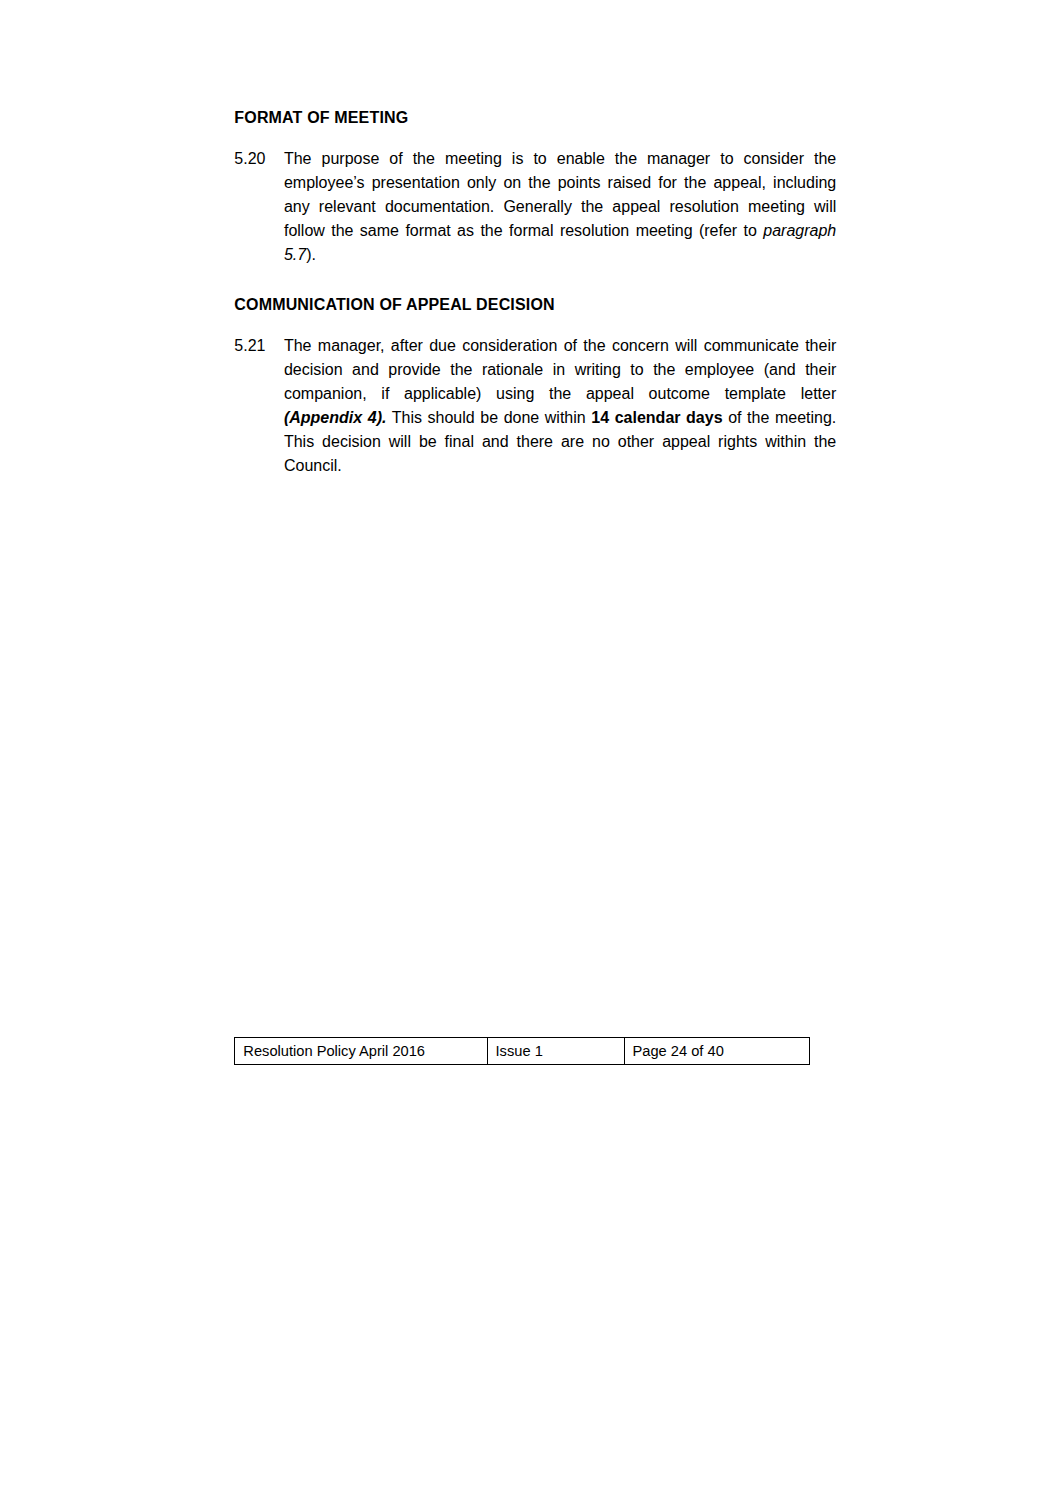FORMAT OF MEETING
5.20
The purpose of the meeting is to enable the manager to consider the employee’s presentation only on the points raised for the appeal, including any relevant documentation. Generally the appeal resolution meeting will follow the same format as the formal resolution meeting (refer to paragraph 5.7).
COMMUNICATION OF APPEAL DECISION
5.21
The manager, after due consideration of the concern will communicate their decision and provide the rationale in writing to the employee (and their companion, if applicable) using the appeal outcome template letter (Appendix 4). This should be done within 14 calendar days of the meeting. This decision will be final and there are no other appeal rights within the Council.
| Resolution Policy April 2016 | Issue 1 | Page 24 of 40 |